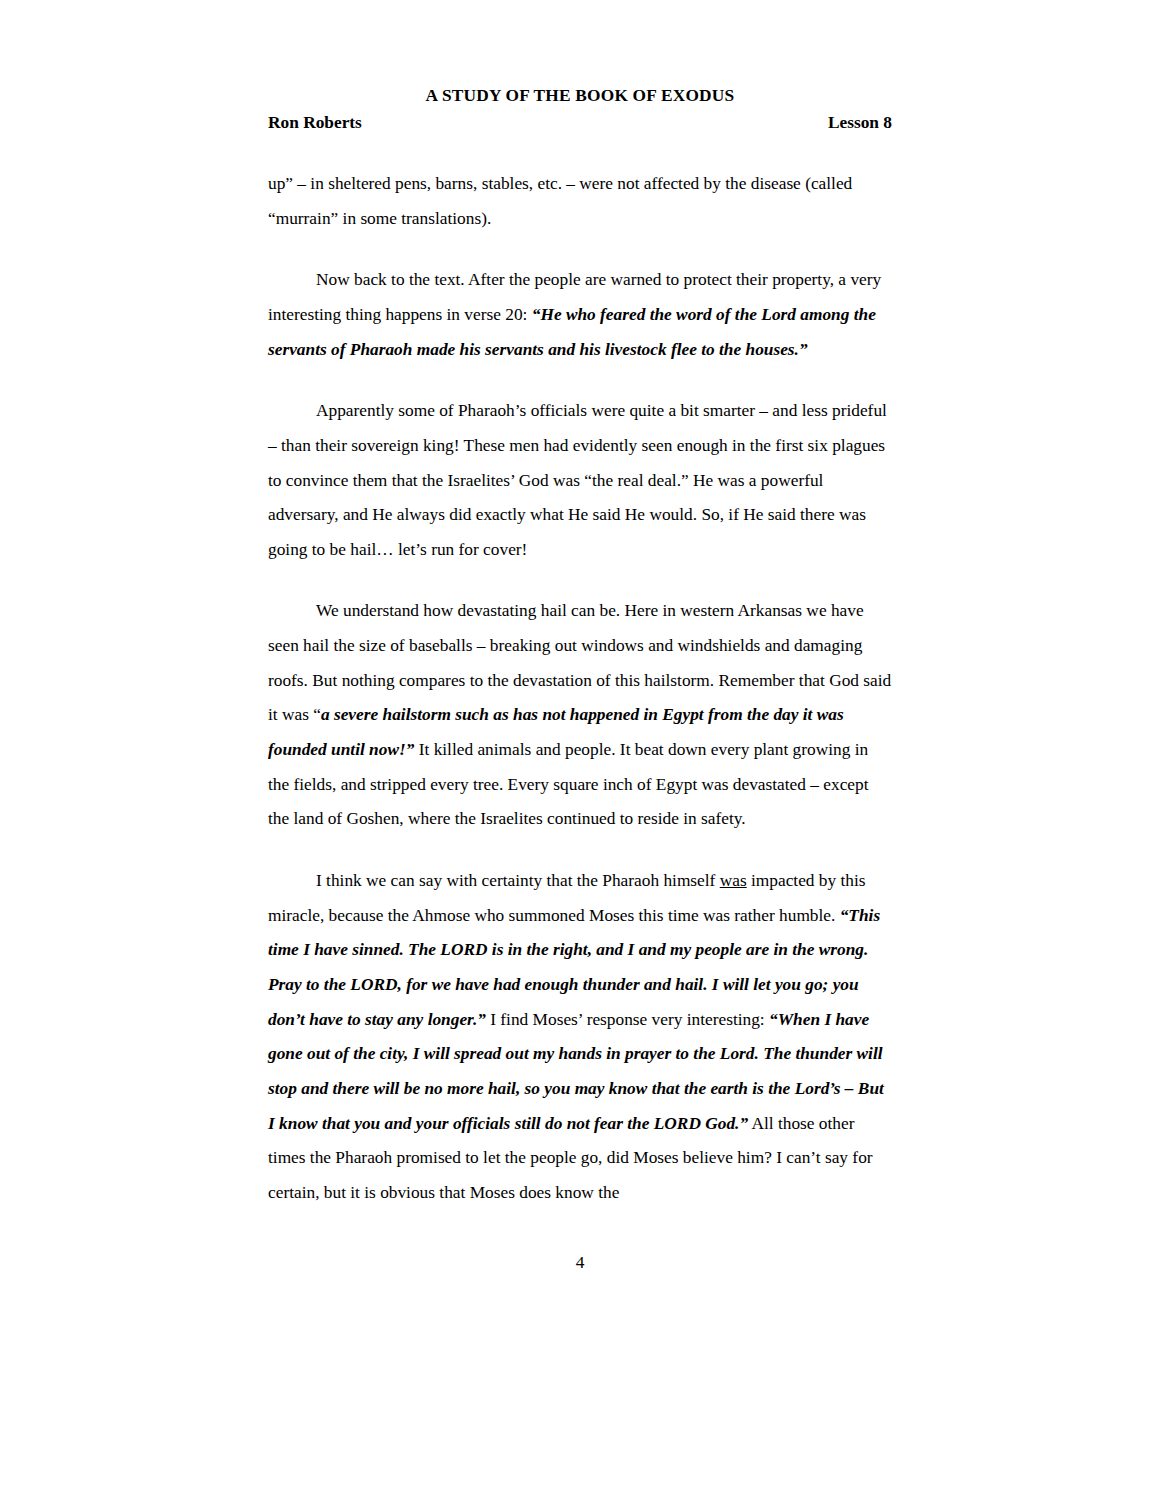A STUDY OF THE BOOK OF EXODUS
Ron Roberts Lesson 8
up” – in sheltered pens, barns, stables, etc. – were not affected by the disease (called “murrain” in some translations).
Now back to the text. After the people are warned to protect their property, a very interesting thing happens in verse 20: “He who feared the word of the Lord among the servants of Pharaoh made his servants and his livestock flee to the houses.”
Apparently some of Pharaoh’s officials were quite a bit smarter – and less prideful – than their sovereign king! These men had evidently seen enough in the first six plagues to convince them that the Israelites’ God was “the real deal.” He was a powerful adversary, and He always did exactly what He said He would. So, if He said there was going to be hail… let’s run for cover!
We understand how devastating hail can be. Here in western Arkansas we have seen hail the size of baseballs – breaking out windows and windshields and damaging roofs. But nothing compares to the devastation of this hailstorm. Remember that God said it was “a severe hailstorm such as has not happened in Egypt from the day it was founded until now!” It killed animals and people. It beat down every plant growing in the fields, and stripped every tree. Every square inch of Egypt was devastated – except the land of Goshen, where the Israelites continued to reside in safety.
I think we can say with certainty that the Pharaoh himself was impacted by this miracle, because the Ahmose who summoned Moses this time was rather humble. “This time I have sinned. The LORD is in the right, and I and my people are in the wrong. Pray to the LORD, for we have had enough thunder and hail. I will let you go; you don’t have to stay any longer.” I find Moses’ response very interesting: “When I have gone out of the city, I will spread out my hands in prayer to the Lord. The thunder will stop and there will be no more hail, so you may know that the earth is the Lord’s – But I know that you and your officials still do not fear the LORD God.” All those other times the Pharaoh promised to let the people go, did Moses believe him? I can’t say for certain, but it is obvious that Moses does know the
4